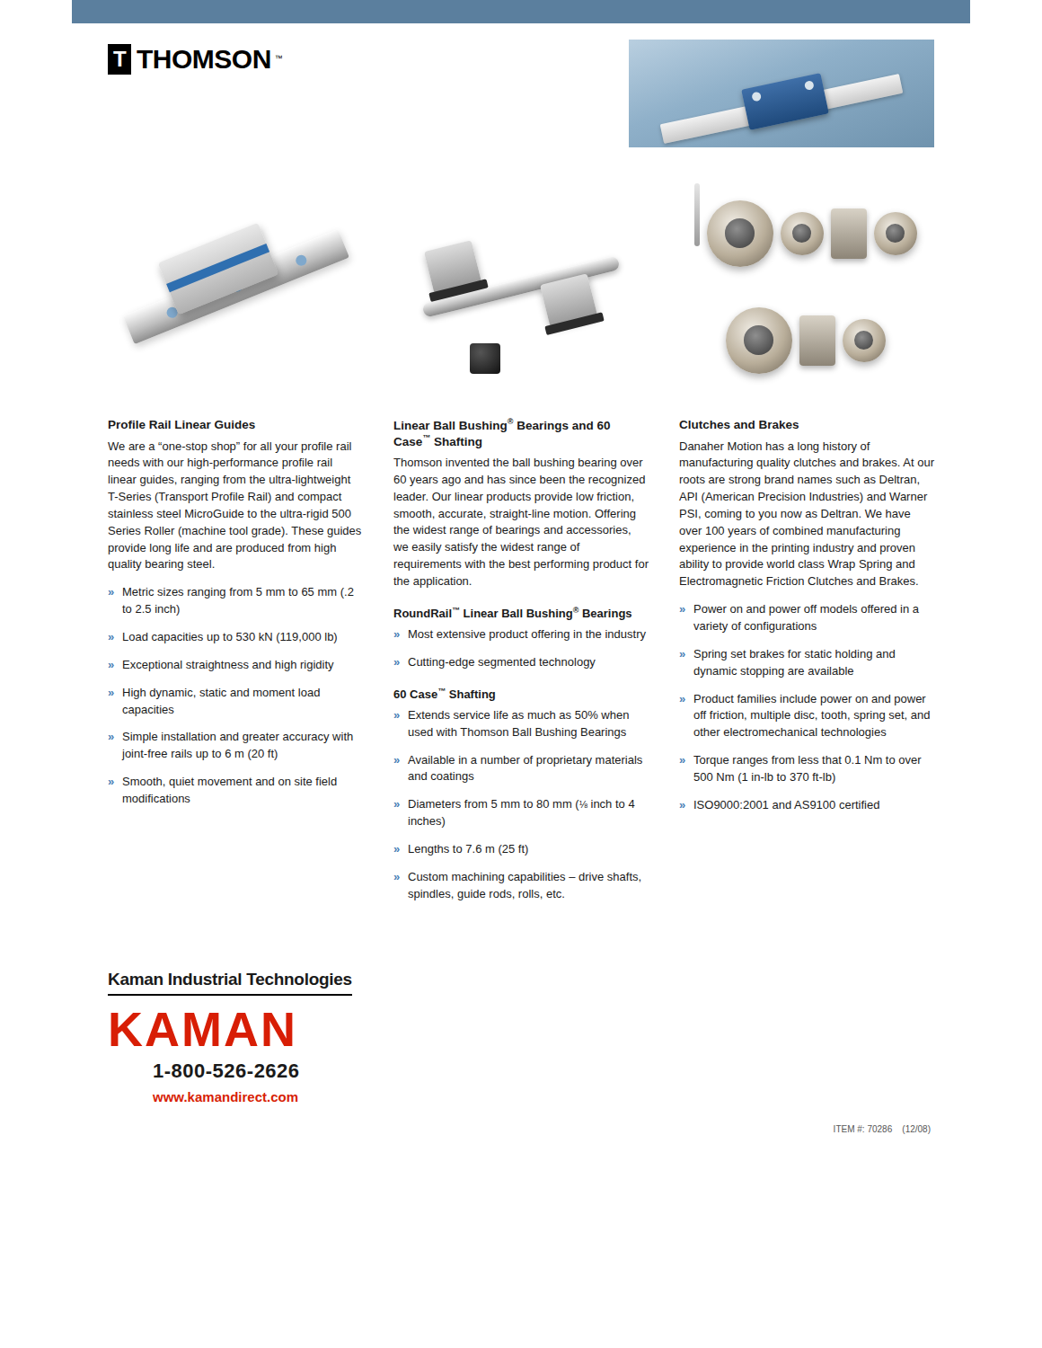TTHOMSON™
Profile Rail Linear Guides
We are a “one-stop shop” for all your profile rail needs with our high-performance profile rail linear guides, ranging from the ultra-lightweight T-Series (Transport Profile Rail) and compact stainless steel MicroGuide to the ultra-rigid 500 Series Roller (machine tool grade). These guides provide long life and are produced from high quality bearing steel.
Metric sizes ranging from 5 mm to 65 mm (.2 to 2.5 inch)
Load capacities up to 530 kN (119,000 lb)
Exceptional straightness and high rigidity
High dynamic, static and moment load capacities
Simple installation and greater accuracy with joint-free rails up to 6 m (20 ft)
Smooth, quiet movement and on site field modifications
Linear Ball Bushing® Bearings and 60 Case™ Shafting
Thomson invented the ball bushing bearing over 60 years ago and has since been the recognized leader. Our linear products provide low friction, smooth, accurate, straight-line motion. Offering the widest range of bearings and accessories, we easily satisfy the widest range of requirements with the best performing product for the application.
RoundRail™ Linear Ball Bushing® Bearings
Most extensive product offering in the industry
Cutting-edge segmented technology
60 Case™ Shafting
Extends service life as much as 50% when used with Thomson Ball Bushing Bearings
Available in a number of proprietary materials and coatings
Diameters from 5 mm to 80 mm (⅛ inch to 4 inches)
Lengths to 7.6 m (25 ft)
Custom machining capabilities – drive shafts, spindles, guide rods, rolls, etc.
Clutches and Brakes
Danaher Motion has a long history of manufacturing quality clutches and brakes. At our roots are strong brand names such as Deltran, API (American Precision Industries) and Warner PSI, coming to you now as Deltran. We have over 100 years of combined manufacturing experience in the printing industry and proven ability to provide world class Wrap Spring and Electromagnetic Friction Clutches and Brakes.
Power on and power off models offered in a variety of configurations
Spring set brakes for static holding and dynamic stopping are available
Product families include power on and power off friction, multiple disc, tooth, spring set, and other electromechanical technologies
Torque ranges from less that 0.1 Nm to over 500 Nm (1 in-lb to 370 ft-lb)
ISO9000:2001 and AS9100 certified
Kaman Industrial Technologies
KAMAN
1-800-526-2626
www.kamandirect.com
ITEM #: 70286 (12/08)